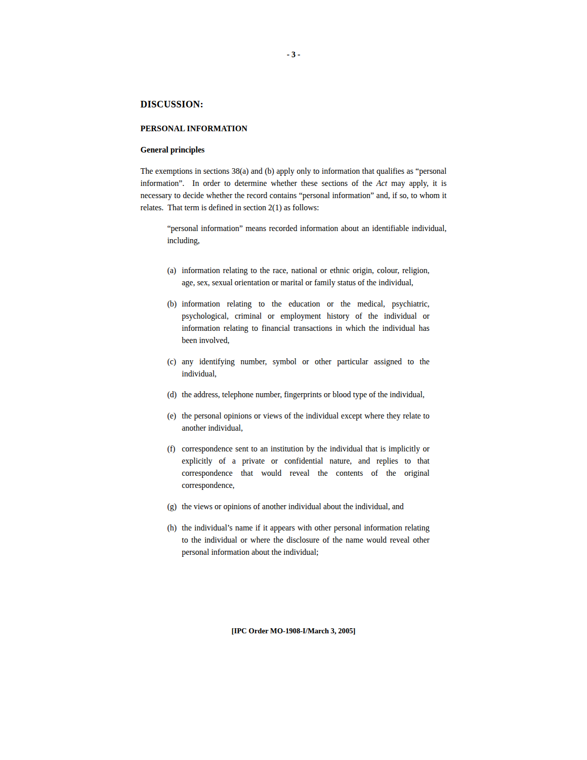- 3 -
DISCUSSION:
PERSONAL INFORMATION
General principles
The exemptions in sections 38(a) and (b) apply only to information that qualifies as “personal information”. In order to determine whether these sections of the Act may apply, it is necessary to decide whether the record contains “personal information” and, if so, to whom it relates. That term is defined in section 2(1) as follows:
“personal information” means recorded information about an identifiable individual, including,
(a) information relating to the race, national or ethnic origin, colour, religion, age, sex, sexual orientation or marital or family status of the individual,
(b) information relating to the education or the medical, psychiatric, psychological, criminal or employment history of the individual or information relating to financial transactions in which the individual has been involved,
(c) any identifying number, symbol or other particular assigned to the individual,
(d) the address, telephone number, fingerprints or blood type of the individual,
(e) the personal opinions or views of the individual except where they relate to another individual,
(f) correspondence sent to an institution by the individual that is implicitly or explicitly of a private or confidential nature, and replies to that correspondence that would reveal the contents of the original correspondence,
(g) the views or opinions of another individual about the individual, and
(h) the individual’s name if it appears with other personal information relating to the individual or where the disclosure of the name would reveal other personal information about the individual;
[IPC Order MO-1908-I/March 3, 2005]